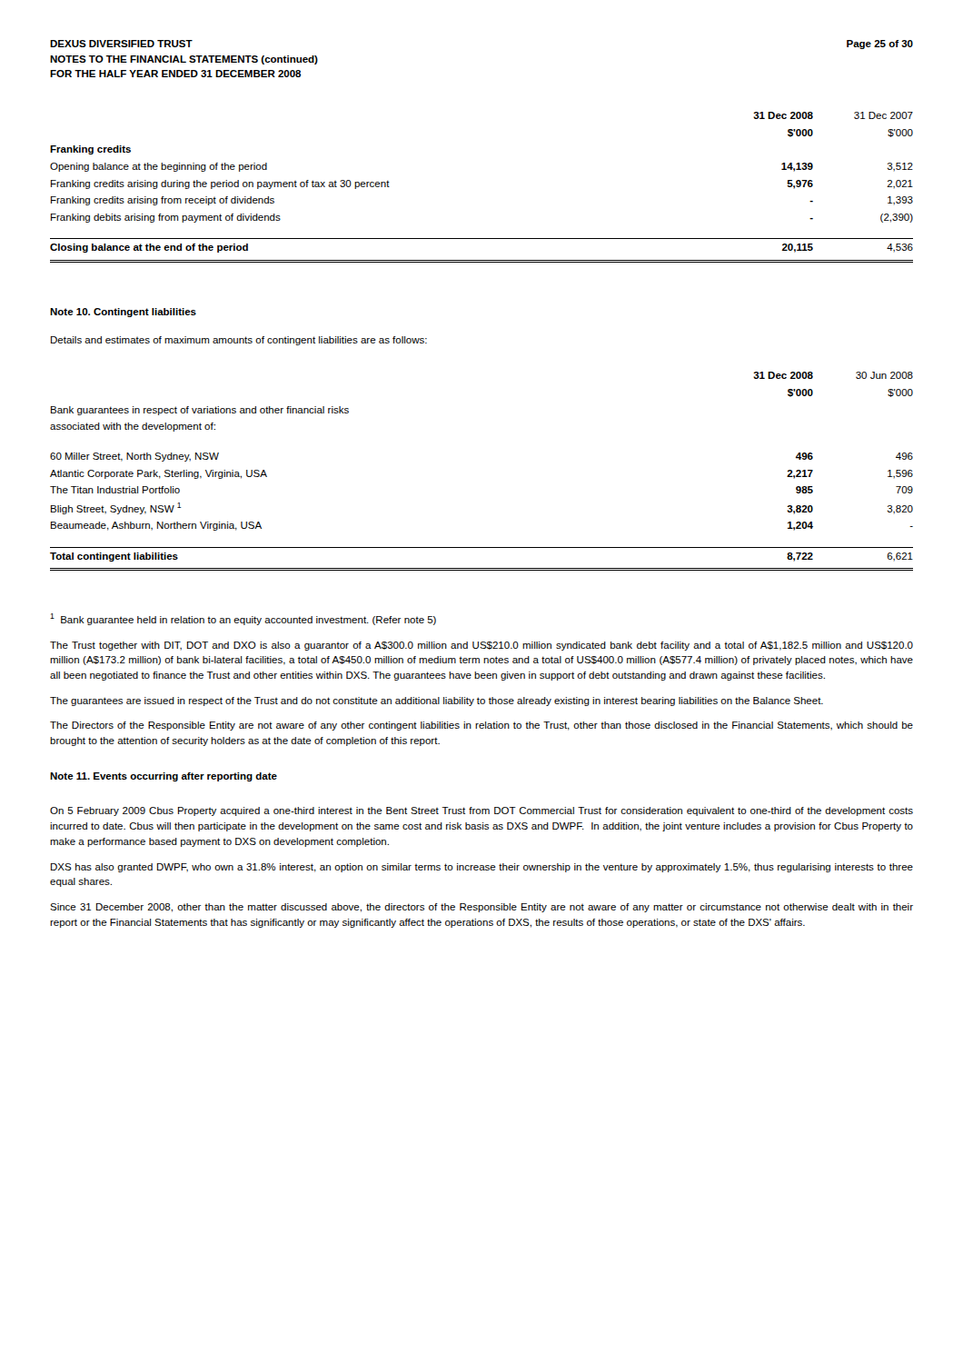DEXUS DIVERSIFIED TRUST
NOTES TO THE FINANCIAL STATEMENTS (continued)
FOR THE HALF YEAR ENDED 31 DECEMBER 2008
Page 25 of 30
| | 31 Dec 2008 | 31 Dec 2007 |
| | $'000 | $'000 |
| Franking credits | | |
| Opening balance at the beginning of the period | 14,139 | 3,512 |
| Franking credits arising during the period on payment of tax at 30 percent | 5,976 | 2,021 |
| Franking credits arising from receipt of dividends | - | 1,393 |
| Franking debits arising from payment of dividends | - | (2,390) |
| Closing balance at the end of the period | 20,115 | 4,536 |
Note 10. Contingent liabilities
Details and estimates of maximum amounts of contingent liabilities are as follows:
| | 31 Dec 2008 | 30 Jun 2008 |
| | $'000 | $'000 |
| Bank guarantees in respect of variations and other financial risks | | |
| associated with the development of: | | |
| 60 Miller Street, North Sydney, NSW | 496 | 496 |
| Atlantic Corporate Park, Sterling, Virginia, USA | 2,217 | 1,596 |
| The Titan Industrial Portfolio | 985 | 709 |
| Bligh Street, Sydney, NSW 1 | 3,820 | 3,820 |
| Beaumeade, Ashburn, Northern Virginia, USA | 1,204 | - |
| Total contingent liabilities | 8,722 | 6,621 |
1 Bank guarantee held in relation to an equity accounted investment. (Refer note 5)
The Trust together with DIT, DOT and DXO is also a guarantor of a A$300.0 million and US$210.0 million syndicated bank debt facility and a total of A$1,182.5 million and US$120.0 million (A$173.2 million) of bank bi-lateral facilities, a total of A$450.0 million of medium term notes and a total of US$400.0 million (A$577.4 million) of privately placed notes, which have all been negotiated to finance the Trust and other entities within DXS. The guarantees have been given in support of debt outstanding and drawn against these facilities.
The guarantees are issued in respect of the Trust and do not constitute an additional liability to those already existing in interest bearing liabilities on the Balance Sheet.
The Directors of the Responsible Entity are not aware of any other contingent liabilities in relation to the Trust, other than those disclosed in the Financial Statements, which should be brought to the attention of security holders as at the date of completion of this report.
Note 11. Events occurring after reporting date
On 5 February 2009 Cbus Property acquired a one-third interest in the Bent Street Trust from DOT Commercial Trust for consideration equivalent to one-third of the development costs incurred to date. Cbus will then participate in the development on the same cost and risk basis as DXS and DWPF. In addition, the joint venture includes a provision for Cbus Property to make a performance based payment to DXS on development completion.
DXS has also granted DWPF, who own a 31.8% interest, an option on similar terms to increase their ownership in the venture by approximately 1.5%, thus regularising interests to three equal shares.
Since 31 December 2008, other than the matter discussed above, the directors of the Responsible Entity are not aware of any matter or circumstance not otherwise dealt with in their report or the Financial Statements that has significantly or may significantly affect the operations of DXS, the results of those operations, or state of the DXS' affairs.